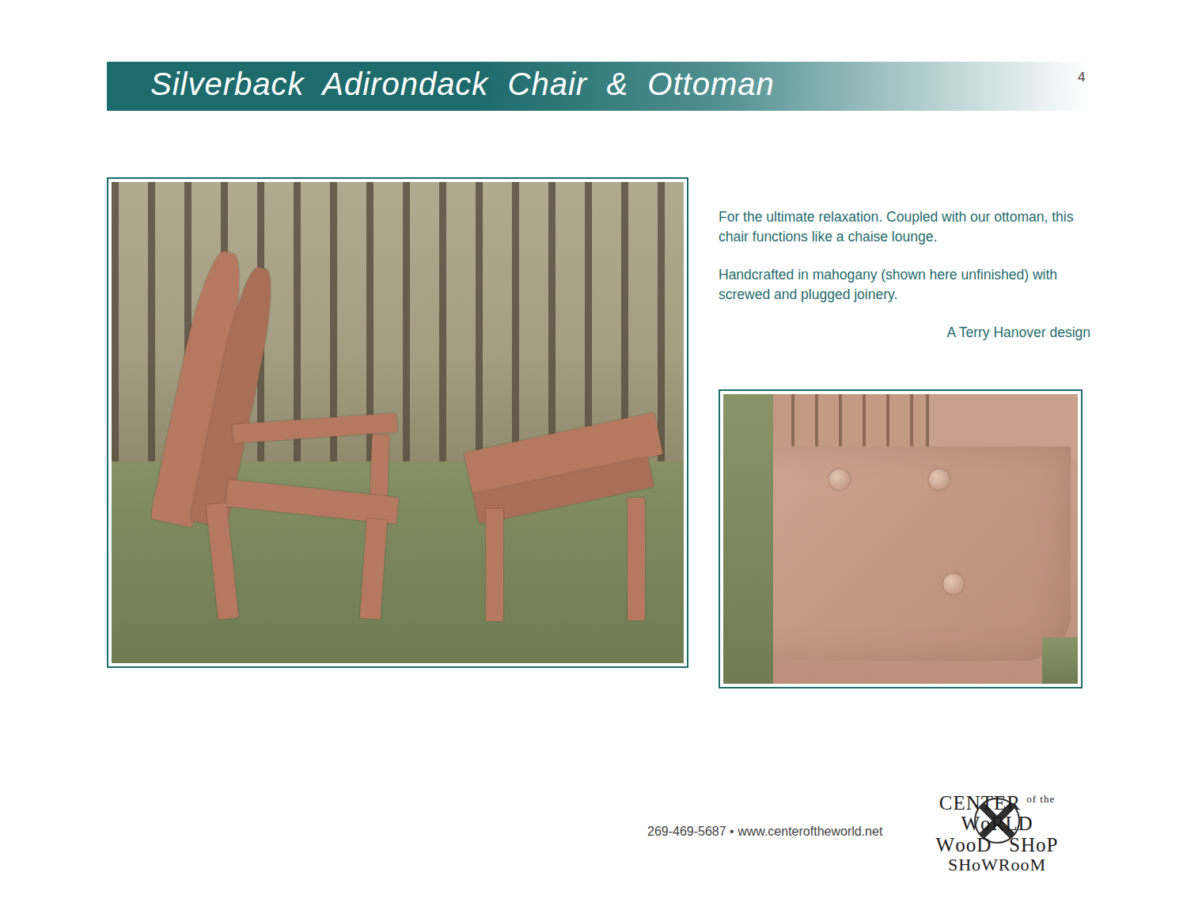Silverback Adirondack Chair & Ottoman
4
For the ultimate relaxation. Coupled with our ottoman, this chair functions like a chaise lounge.
Handcrafted in mahogany (shown here unfinished) with screwed and plugged joinery.
A Terry Hanover design
269-469-5687 • www.centeroftheworld.net
CENTER of the Wо RLD
Wоо D SHо P
SHо WRоо M